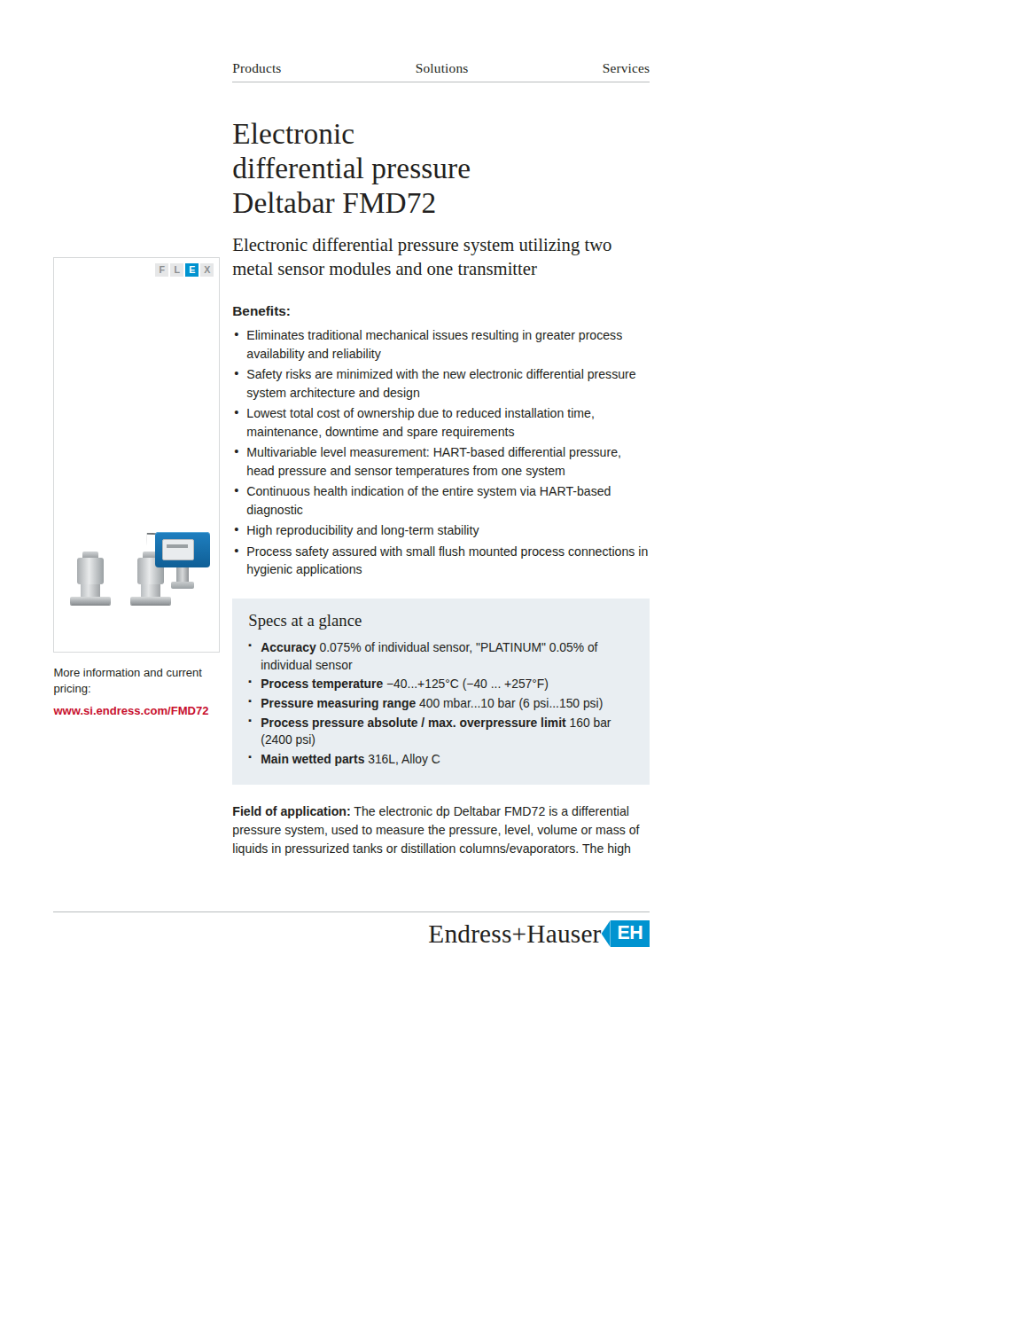Products Solutions Services
FLEX
More information and current pricing:
www.si.endress.com/FMD72
Electronic
differential pressure
Deltabar FMD72
Electronic differential pressure system utilizing two metal sensor modules and one transmitter
Benefits:
Eliminates traditional mechanical issues resulting in greater process availability and reliability
Safety risks are minimized with the new electronic differential pressure system architecture and design
Lowest total cost of ownership due to reduced installation time, maintenance, downtime and spare requirements
Multivariable level measurement: HART-based differential pressure, head pressure and sensor temperatures from one system
Continuous health indication of the entire system via HART-based diagnostic
High reproducibility and long-term stability
Process safety assured with small flush mounted process connections in hygienic applications
Specs at a glance
Accuracy 0.075% of individual sensor, "PLATINUM" 0.05% of individual sensor
Process temperature −40...+125°C (−40 ... +257°F)
Pressure measuring range 400 mbar...10 bar (6 psi...150 psi)
Process pressure absolute / max. overpressure limit 160 bar (2400 psi)
Main wetted parts 316L, Alloy C
Field of application: The electronic dp Deltabar FMD72 is a differential pressure system, used to measure the pressure, level, volume or mass of liquids in pressurized tanks or distillation columns/evaporators. The high
Endress+Hauser
EH